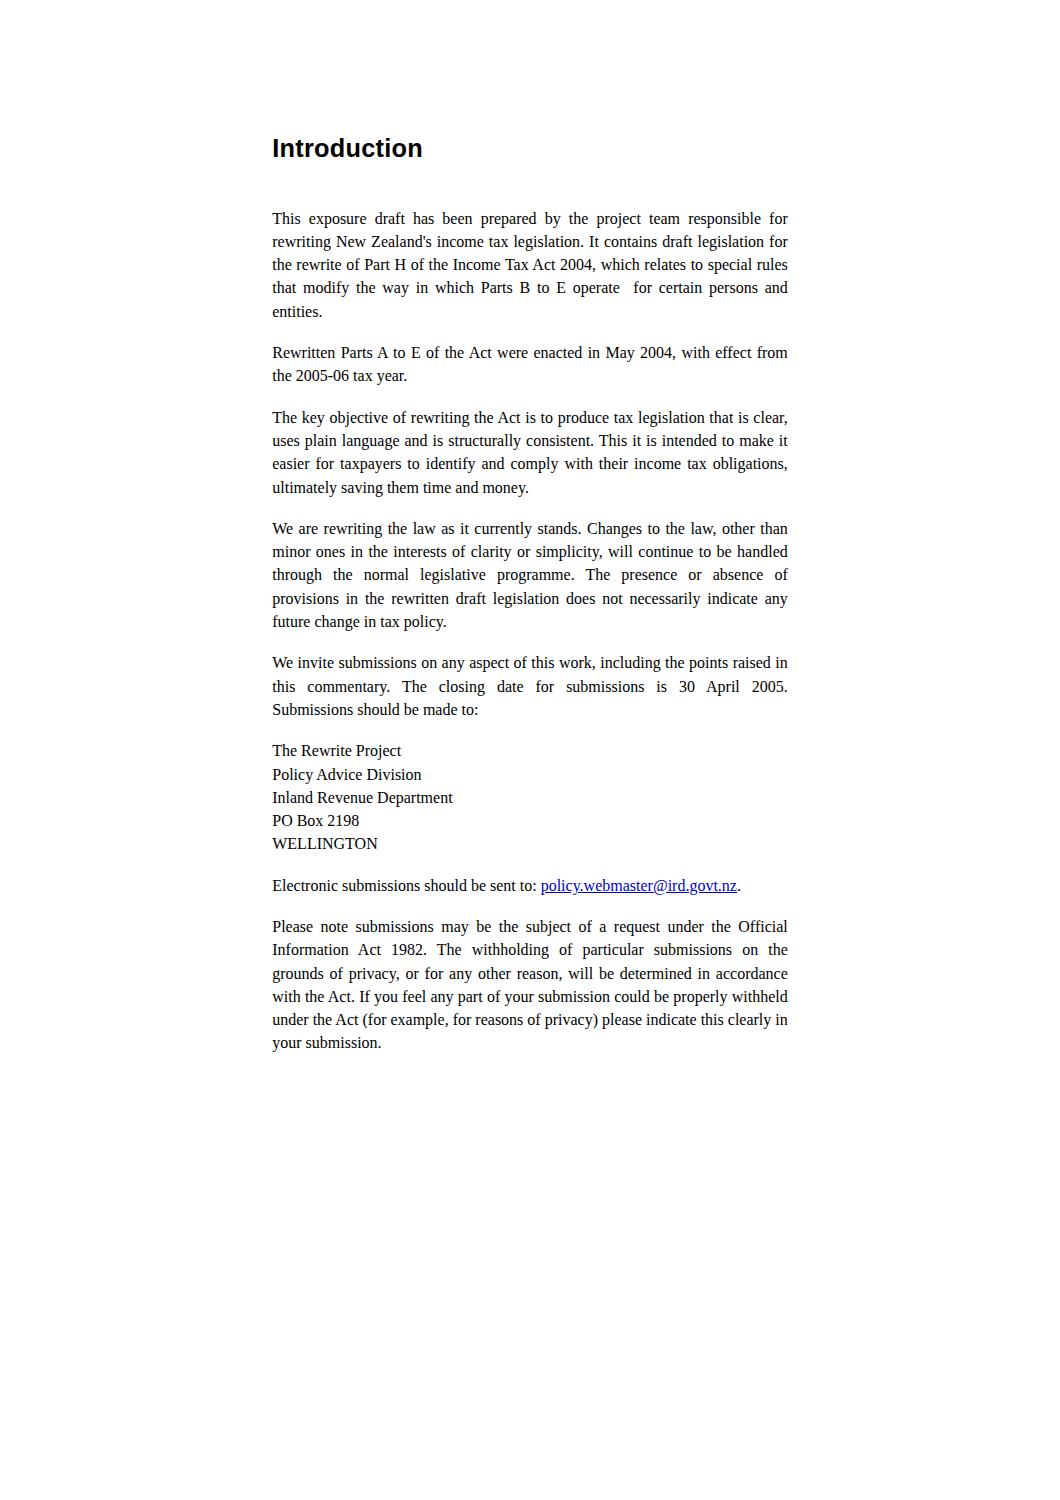Introduction
This exposure draft has been prepared by the project team responsible for rewriting New Zealand's income tax legislation. It contains draft legislation for the rewrite of Part H of the Income Tax Act 2004, which relates to special rules that modify the way in which Parts B to E operate for certain persons and entities.
Rewritten Parts A to E of the Act were enacted in May 2004, with effect from the 2005-06 tax year.
The key objective of rewriting the Act is to produce tax legislation that is clear, uses plain language and is structurally consistent. This it is intended to make it easier for taxpayers to identify and comply with their income tax obligations, ultimately saving them time and money.
We are rewriting the law as it currently stands. Changes to the law, other than minor ones in the interests of clarity or simplicity, will continue to be handled through the normal legislative programme. The presence or absence of provisions in the rewritten draft legislation does not necessarily indicate any future change in tax policy.
We invite submissions on any aspect of this work, including the points raised in this commentary. The closing date for submissions is 30 April 2005. Submissions should be made to:
The Rewrite Project Policy Advice Division Inland Revenue Department PO Box 2198 WELLINGTON
Electronic submissions should be sent to: policy.webmaster@ird.govt.nz.
Please note submissions may be the subject of a request under the Official Information Act 1982. The withholding of particular submissions on the grounds of privacy, or for any other reason, will be determined in accordance with the Act. If you feel any part of your submission could be properly withheld under the Act (for example, for reasons of privacy) please indicate this clearly in your submission.